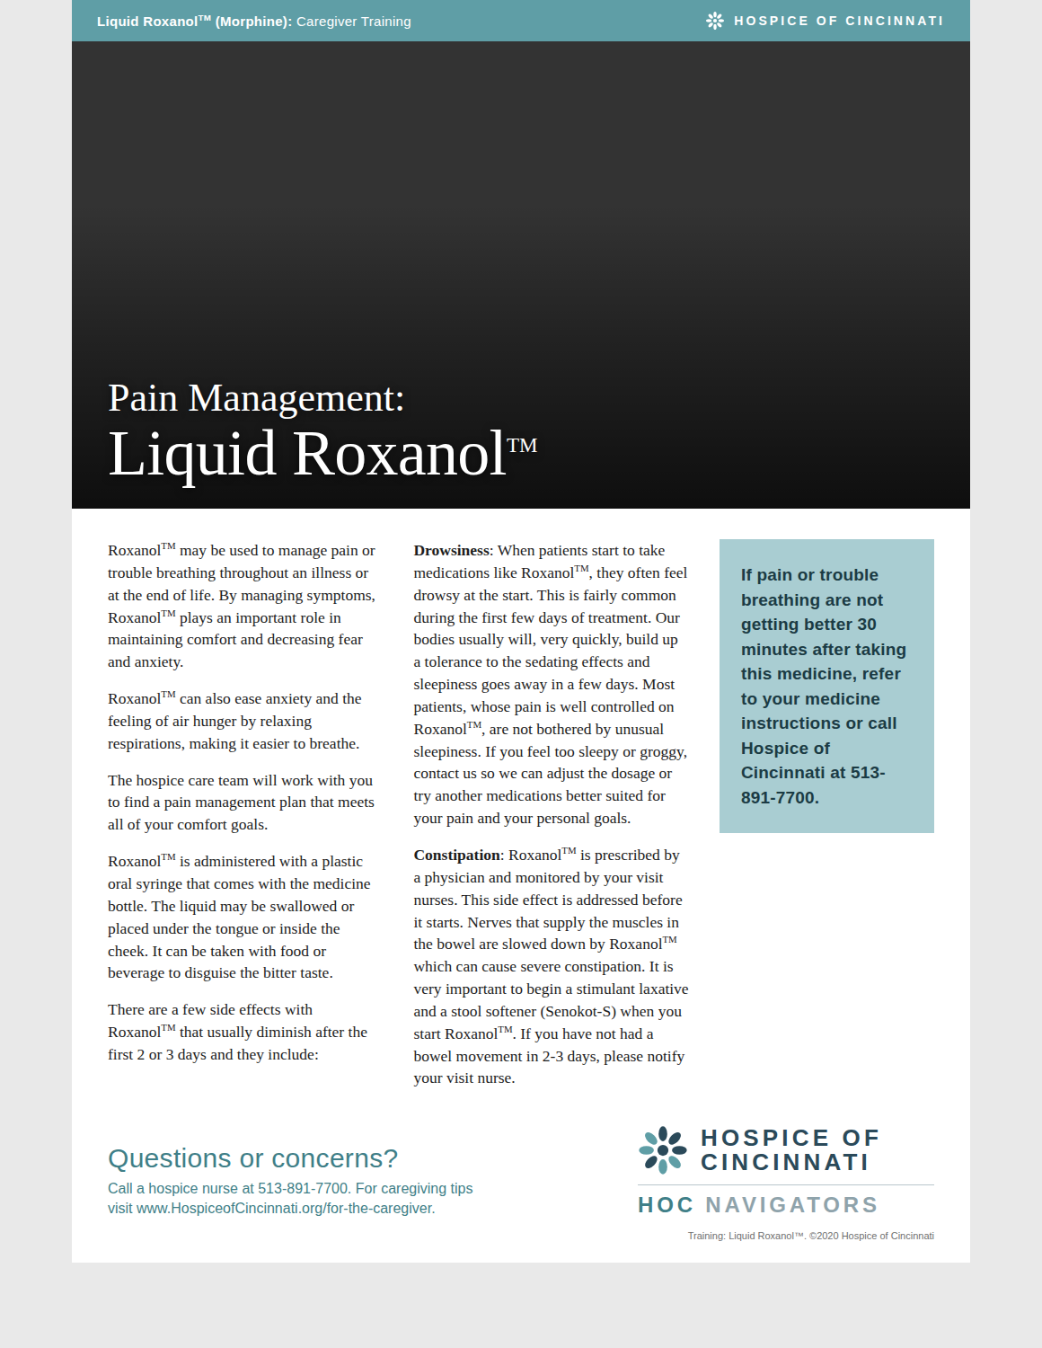Liquid RoxanolTM (Morphine): Caregiver Training
Hospice of Cincinnati
Pain Management:
Liquid RoxanolTM
RoxanolTM may be used to manage pain or trouble breathing throughout an illness or at the end of life. By managing symptoms, RoxanolTM plays an important role in maintaining comfort and decreasing fear and anxiety.
RoxanolTM can also ease anxiety and the feeling of air hunger by relaxing respirations, making it easier to breathe.
The hospice care team will work with you to find a pain management plan that meets all of your comfort goals.
RoxanolTM is administered with a plastic oral syringe that comes with the medicine bottle. The liquid may be swallowed or placed under the tongue or inside the cheek. It can be taken with food or beverage to disguise the bitter taste.
There are a few side effects with RoxanolTM that usually diminish after the first 2 or 3 days and they include:
Drowsiness: When patients start to take medications like RoxanolTM, they often feel drowsy at the start. This is fairly common during the first few days of treatment. Our bodies usually will, very quickly, build up a tolerance to the sedating effects and sleepiness goes away in a few days. Most patients, whose pain is well controlled on RoxanolTM, are not bothered by unusual sleepiness. If you feel too sleepy or groggy, contact us so we can adjust the dosage or try another medications better suited for your pain and your personal goals.
Constipation: RoxanolTM is prescribed by a physician and monitored by your visit nurses. This side effect is addressed before it starts. Nerves that supply the muscles in the bowel are slowed down by RoxanolTM which can cause severe constipation. It is very important to begin a stimulant laxative and a stool softener (Senokot-S) when you start RoxanolTM. If you have not had a bowel movement in 2-3 days, please notify your visit nurse.
If pain or trouble breathing are not getting better 30 minutes after taking this medicine, refer to your medicine instructions or call Hospice of Cincinnati at 513-891-7700.
Questions or concerns?
Call a hospice nurse at 513-891-7700. For caregiving tips
visit www.HospiceofCincinnati.org/for-the-caregiver.
Hospice of
Cincinnati
HOC Navigators
Training: Liquid Roxanol™. ©2020 Hospice of Cincinnati